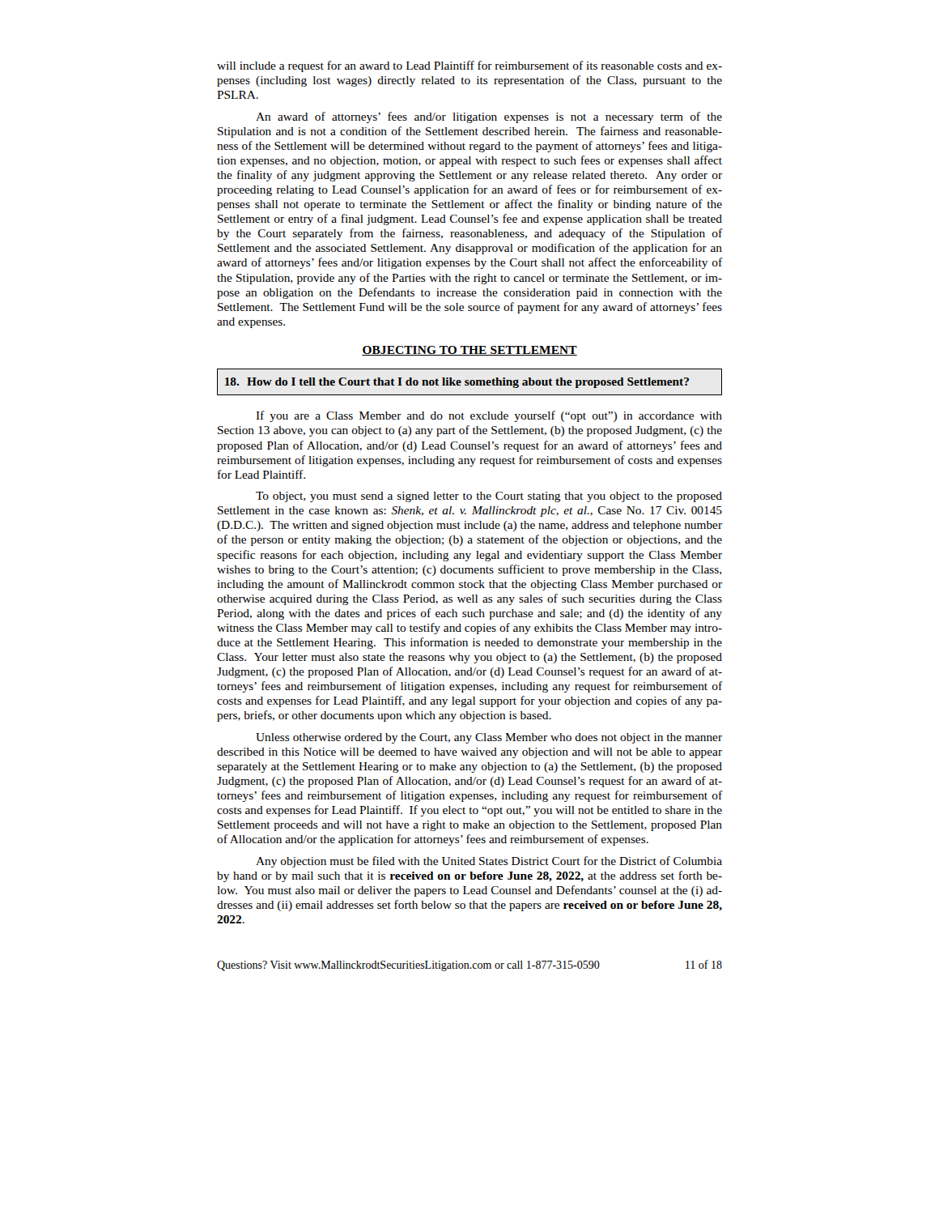will include a request for an award to Lead Plaintiff for reimbursement of its reasonable costs and expenses (including lost wages) directly related to its representation of the Class, pursuant to the PSLRA.
An award of attorneys’ fees and/or litigation expenses is not a necessary term of the Stipulation and is not a condition of the Settlement described herein. The fairness and reasonableness of the Settlement will be determined without regard to the payment of attorneys’ fees and litigation expenses, and no objection, motion, or appeal with respect to such fees or expenses shall affect the finality of any judgment approving the Settlement or any release related thereto. Any order or proceeding relating to Lead Counsel’s application for an award of fees or for reimbursement of expenses shall not operate to terminate the Settlement or affect the finality or binding nature of the Settlement or entry of a final judgment. Lead Counsel’s fee and expense application shall be treated by the Court separately from the fairness, reasonableness, and adequacy of the Stipulation of Settlement and the associated Settlement. Any disapproval or modification of the application for an award of attorneys’ fees and/or litigation expenses by the Court shall not affect the enforceability of the Stipulation, provide any of the Parties with the right to cancel or terminate the Settlement, or impose an obligation on the Defendants to increase the consideration paid in connection with the Settlement. The Settlement Fund will be the sole source of payment for any award of attorneys’ fees and expenses.
OBJECTING TO THE SETTLEMENT
18. How do I tell the Court that I do not like something about the proposed Settlement?
If you are a Class Member and do not exclude yourself (“opt out”) in accordance with Section 13 above, you can object to (a) any part of the Settlement, (b) the proposed Judgment, (c) the proposed Plan of Allocation, and/or (d) Lead Counsel’s request for an award of attorneys’ fees and reimbursement of litigation expenses, including any request for reimbursement of costs and expenses for Lead Plaintiff.
To object, you must send a signed letter to the Court stating that you object to the proposed Settlement in the case known as: Shenk, et al. v. Mallinckrodt plc, et al., Case No. 17 Civ. 00145 (D.D.C.). The written and signed objection must include (a) the name, address and telephone number of the person or entity making the objection; (b) a statement of the objection or objections, and the specific reasons for each objection, including any legal and evidentiary support the Class Member wishes to bring to the Court’s attention; (c) documents sufficient to prove membership in the Class, including the amount of Mallinckrodt common stock that the objecting Class Member purchased or otherwise acquired during the Class Period, as well as any sales of such securities during the Class Period, along with the dates and prices of each such purchase and sale; and (d) the identity of any witness the Class Member may call to testify and copies of any exhibits the Class Member may introduce at the Settlement Hearing. This information is needed to demonstrate your membership in the Class. Your letter must also state the reasons why you object to (a) the Settlement, (b) the proposed Judgment, (c) the proposed Plan of Allocation, and/or (d) Lead Counsel’s request for an award of attorneys’ fees and reimbursement of litigation expenses, including any request for reimbursement of costs and expenses for Lead Plaintiff, and any legal support for your objection and copies of any papers, briefs, or other documents upon which any objection is based.
Unless otherwise ordered by the Court, any Class Member who does not object in the manner described in this Notice will be deemed to have waived any objection and will not be able to appear separately at the Settlement Hearing or to make any objection to (a) the Settlement, (b) the proposed Judgment, (c) the proposed Plan of Allocation, and/or (d) Lead Counsel’s request for an award of attorneys’ fees and reimbursement of litigation expenses, including any request for reimbursement of costs and expenses for Lead Plaintiff. If you elect to “opt out,” you will not be entitled to share in the Settlement proceeds and will not have a right to make an objection to the Settlement, proposed Plan of Allocation and/or the application for attorneys’ fees and reimbursement of expenses.
Any objection must be filed with the United States District Court for the District of Columbia by hand or by mail such that it is received on or before June 28, 2022, at the address set forth below. You must also mail or deliver the papers to Lead Counsel and Defendants’ counsel at the (i) addresses and (ii) email addresses set forth below so that the papers are received on or before June 28, 2022.
Questions? Visit www.MallinckrodtSecuritiesLitigation.com or call 1-877-315-0590
11 of 18